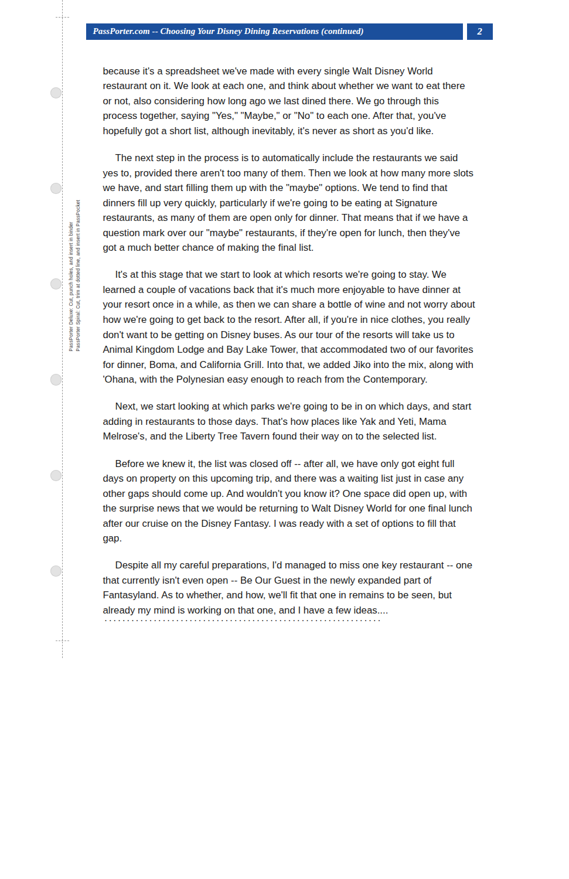PassPorter Deluxe: Cut, punch holes, and insert in binder PassPorter Spiral: Cut, trim at dotted line, and insert in PassPocket
PassPorter.com -- Choosing Your Disney Dining Reservations (continued)
2
because it's a spreadsheet we've made with every single Walt Disney World restaurant on it. We look at each one, and think about whether we want to eat there or not, also considering how long ago we last dined there. We go through this process together, saying "Yes," "Maybe," or "No" to each one. After that, you've hopefully got a short list, although inevitably, it's never as short as you'd like.
The next step in the process is to automatically include the restaurants we said yes to, provided there aren't too many of them. Then we look at how many more slots we have, and start filling them up with the "maybe" options. We tend to find that dinners fill up very quickly, particularly if we're going to be eating at Signature restaurants, as many of them are open only for dinner. That means that if we have a question mark over our "maybe" restaurants, if they're open for lunch, then they've got a much better chance of making the final list.
It's at this stage that we start to look at which resorts we're going to stay. We learned a couple of vacations back that it's much more enjoyable to have dinner at your resort once in a while, as then we can share a bottle of wine and not worry about how we're going to get back to the resort. After all, if you're in nice clothes, you really don't want to be getting on Disney buses. As our tour of the resorts will take us to Animal Kingdom Lodge and Bay Lake Tower, that accommodated two of our favorites for dinner, Boma, and California Grill. Into that, we added Jiko into the mix, along with 'Ohana, with the Polynesian easy enough to reach from the Contemporary.
Next, we start looking at which parks we're going to be in on which days, and start adding in restaurants to those days. That's how places like Yak and Yeti, Mama Melrose's, and the Liberty Tree Tavern found their way on to the selected list.
Before we knew it, the list was closed off -- after all, we have only got eight full days on property on this upcoming trip, and there was a waiting list just in case any other gaps should come up. And wouldn't you know it? One space did open up, with the surprise news that we would be returning to Walt Disney World for one final lunch after our cruise on the Disney Fantasy. I was ready with a set of options to fill that gap.
Despite all my careful preparations, I'd managed to miss one key restaurant -- one that currently isn't even open -- Be Our Guest in the newly expanded part of Fantasyland. As to whether, and how, we'll fit that one in remains to be seen, but already my mind is working on that one, and I have a few ideas....
..............................................................